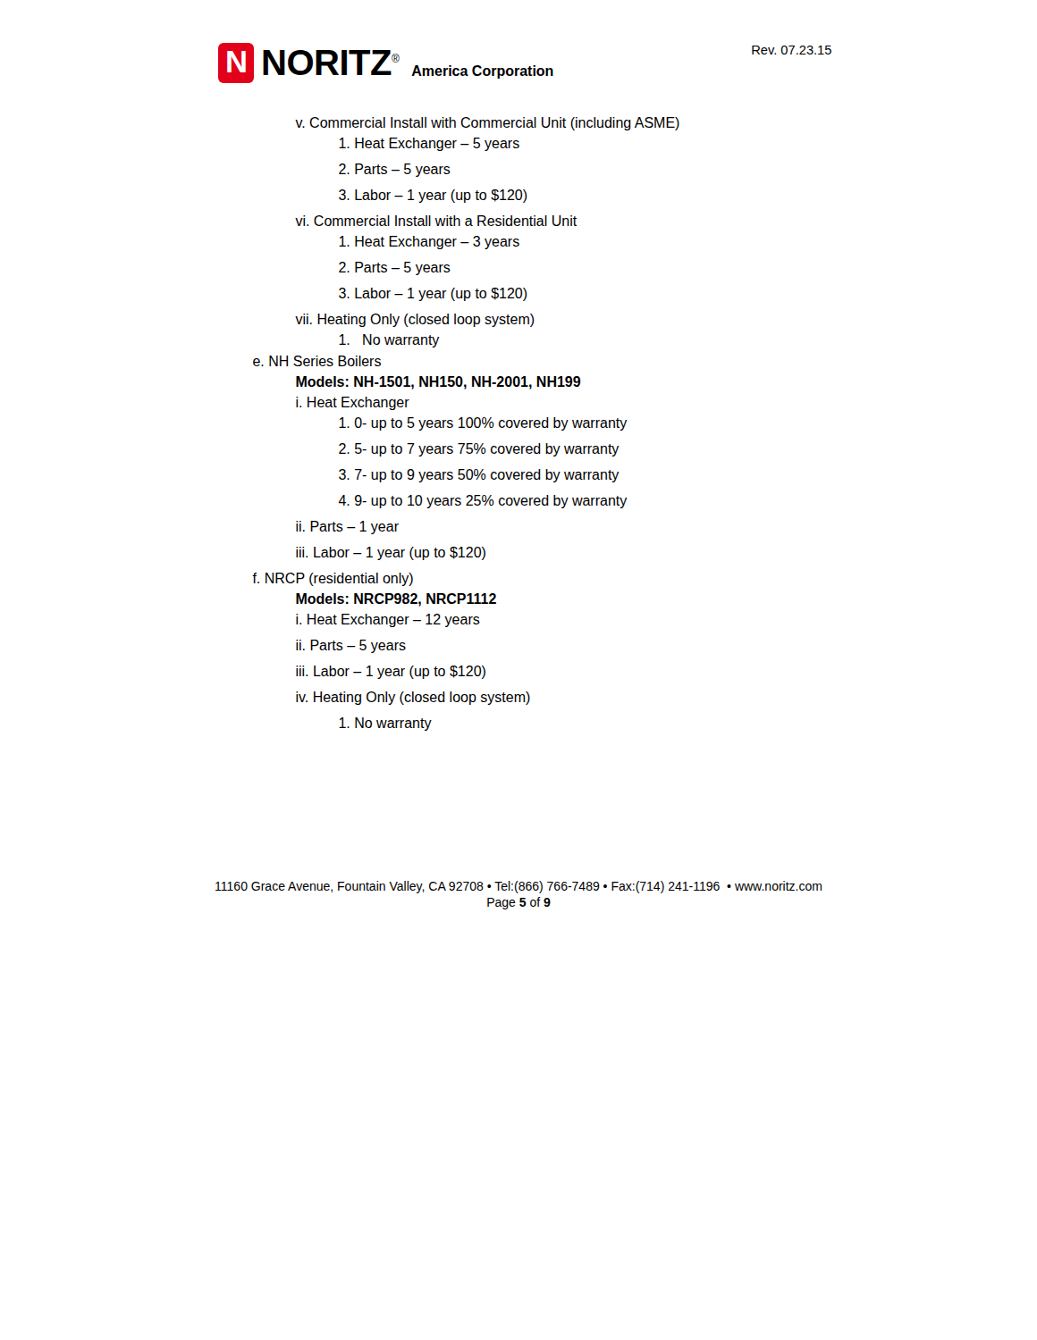Rev. 07.23.15
N NORITZ®
America Corporation
v. Commercial Install with Commercial Unit (including ASME)
1. Heat Exchanger – 5 years
2. Parts – 5 years
3. Labor – 1 year (up to $120)
vi. Commercial Install with a Residential Unit
1. Heat Exchanger – 3 years
2. Parts – 5 years
3. Labor – 1 year (up to $120)
vii. Heating Only (closed loop system)
1. No warranty
e. NH Series Boilers
Models: NH-1501, NH150, NH-2001, NH199
i. Heat Exchanger
1. 0- up to 5 years 100% covered by warranty
2. 5- up to 7 years 75% covered by warranty
3. 7- up to 9 years 50% covered by warranty
4. 9- up to 10 years 25% covered by warranty
ii. Parts – 1 year
iii. Labor – 1 year (up to $120)
f. NRCP (residential only)
Models: NRCP982, NRCP1112
i. Heat Exchanger – 12 years
ii. Parts – 5 years
iii. Labor – 1 year (up to $120)
iv. Heating Only (closed loop system)
1. No warranty
11160 Grace Avenue, Fountain Valley, CA 92708 • Tel:(866) 766-7489 • Fax:(714) 241-1196 • www.noritz.com
Page 5 of 9